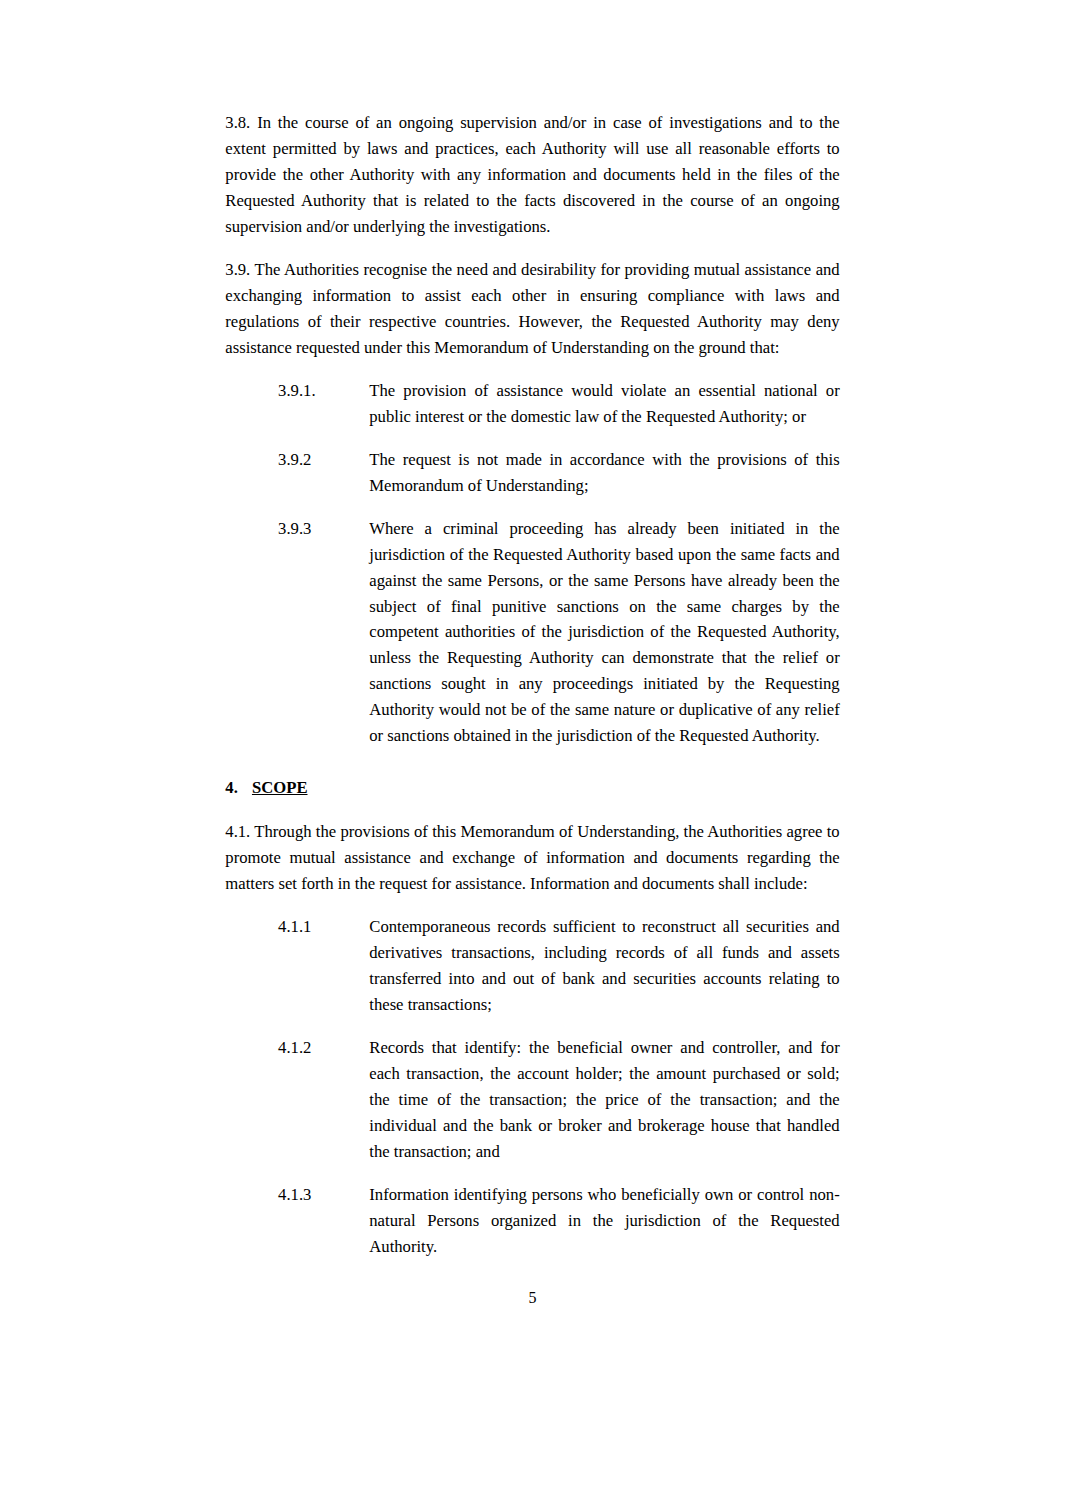3.8. In the course of an ongoing supervision and/or in case of investigations and to the extent permitted by laws and practices, each Authority will use all reasonable efforts to provide the other Authority with any information and documents held in the files of the Requested Authority that is related to the facts discovered in the course of an ongoing supervision and/or underlying the investigations.
3.9. The Authorities recognise the need and desirability for providing mutual assistance and exchanging information to assist each other in ensuring compliance with laws and regulations of their respective countries. However, the Requested Authority may deny assistance requested under this Memorandum of Understanding on the ground that:
3.9.1.
The provision of assistance would violate an essential national or public interest or the domestic law of the Requested Authority; or
3.9.2
The request is not made in accordance with the provisions of this Memorandum of Understanding;
3.9.3
Where a criminal proceeding has already been initiated in the jurisdiction of the Requested Authority based upon the same facts and against the same Persons, or the same Persons have already been the subject of final punitive sanctions on the same charges by the competent authorities of the jurisdiction of the Requested Authority, unless the Requesting Authority can demonstrate that the relief or sanctions sought in any proceedings initiated by the Requesting Authority would not be of the same nature or duplicative of any relief or sanctions obtained in the jurisdiction of the Requested Authority.
4. Scope
4.1. Through the provisions of this Memorandum of Understanding, the Authorities agree to promote mutual assistance and exchange of information and documents regarding the matters set forth in the request for assistance. Information and documents shall include:
4.1.1
Contemporaneous records sufficient to reconstruct all securities and derivatives transactions, including records of all funds and assets transferred into and out of bank and securities accounts relating to these transactions;
4.1.2
Records that identify: the beneficial owner and controller, and for each transaction, the account holder; the amount purchased or sold; the time of the transaction; the price of the transaction; and the individual and the bank or broker and brokerage house that handled the transaction; and
4.1.3
Information identifying persons who beneficially own or control non-natural Persons organized in the jurisdiction of the Requested Authority.
5